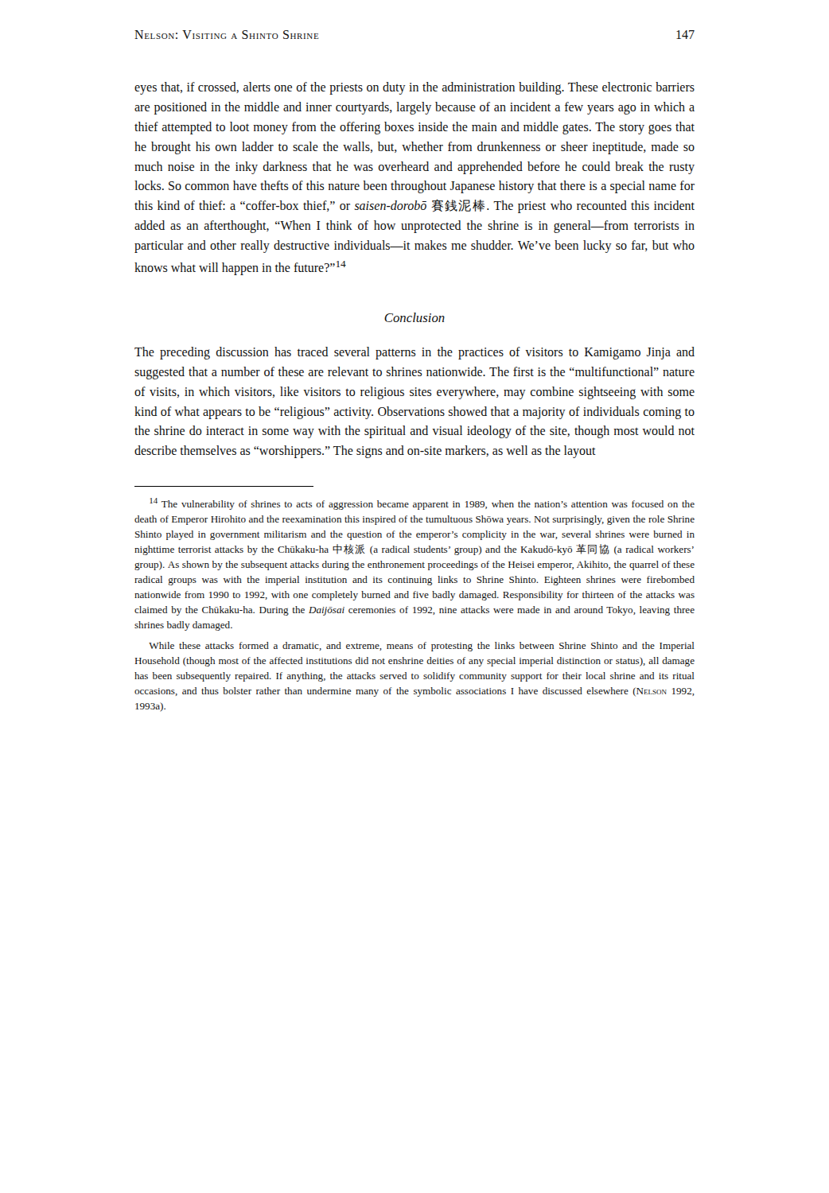Nelson: Visiting a Shinto Shrine 147
eyes that, if crossed, alerts one of the priests on duty in the administration building. These electronic barriers are positioned in the middle and inner courtyards, largely because of an incident a few years ago in which a thief attempted to loot money from the offering boxes inside the main and middle gates. The story goes that he brought his own ladder to scale the walls, but, whether from drunkenness or sheer ineptitude, made so much noise in the inky darkness that he was overheard and apprehended before he could break the rusty locks. So common have thefts of this nature been throughout Japanese history that there is a special name for this kind of thief: a “coffer-box thief,” or saisen-dorobō 賽銭泥棒. The priest who recounted this incident added as an afterthought, “When I think of how unprotected the shrine is in general—from terrorists in particular and other really destructive individuals—it makes me shudder. We’ve been lucky so far, but who knows what will happen in the future?”14
Conclusion
The preceding discussion has traced several patterns in the practices of visitors to Kamigamo Jinja and suggested that a number of these are relevant to shrines nationwide. The first is the “multifunctional” nature of visits, in which visitors, like visitors to religious sites everywhere, may combine sightseeing with some kind of what appears to be “religious” activity. Observations showed that a majority of individuals coming to the shrine do interact in some way with the spiritual and visual ideology of the site, though most would not describe themselves as “worshippers.” The signs and on-site markers, as well as the layout
14 The vulnerability of shrines to acts of aggression became apparent in 1989, when the nation’s attention was focused on the death of Emperor Hirohito and the reexamination this inspired of the tumultuous Shōwa years. Not surprisingly, given the role Shrine Shinto played in government militarism and the question of the emperor’s complicity in the war, several shrines were burned in nighttime terrorist attacks by the Chūkaku-ha 中核派 (a radical students’ group) and the Kakudō-kyō 革同協 (a radical workers’ group). As shown by the subsequent attacks during the enthronement proceedings of the Heisei emperor, Akihito, the quarrel of these radical groups was with the imperial institution and its continuing links to Shrine Shinto. Eighteen shrines were firebombed nationwide from 1990 to 1992, with one completely burned and five badly damaged. Responsibility for thirteen of the attacks was claimed by the Chūkaku-ha. During the Daijōsai ceremonies of 1992, nine attacks were made in and around Tokyo, leaving three shrines badly damaged.
While these attacks formed a dramatic, and extreme, means of protesting the links between Shrine Shinto and the Imperial Household (though most of the affected institutions did not enshrine deities of any special imperial distinction or status), all damage has been subsequently repaired. If anything, the attacks served to solidify community support for their local shrine and its ritual occasions, and thus bolster rather than undermine many of the symbolic associations I have discussed elsewhere (Nelson 1992, 1993a).